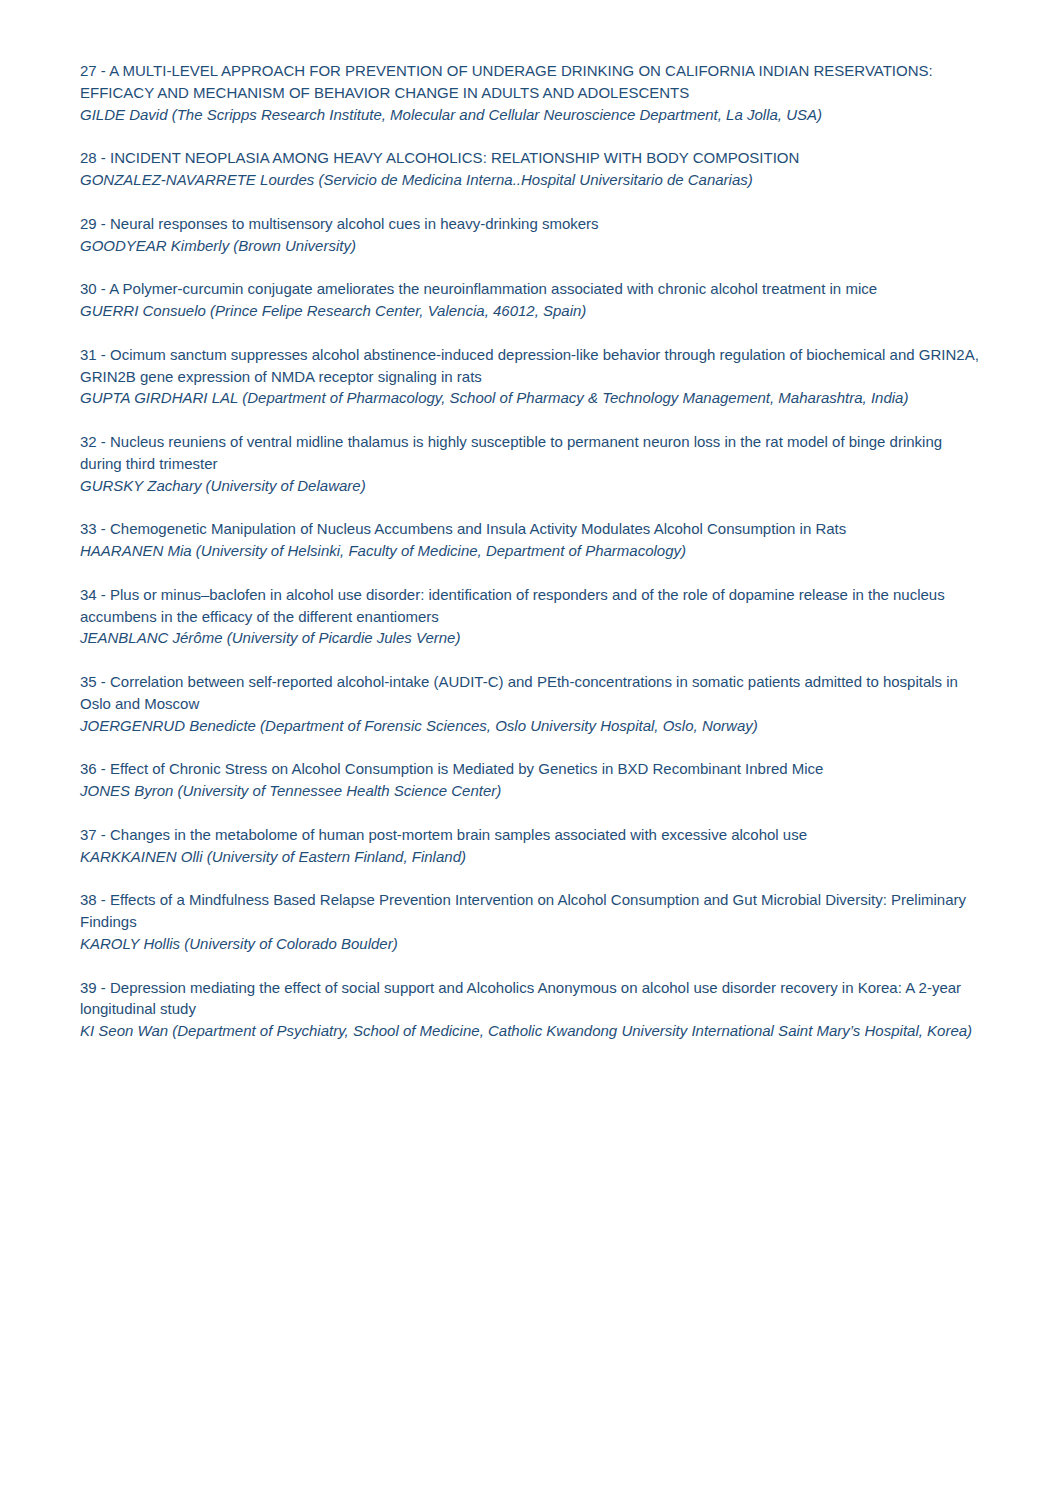27 - A MULTI-LEVEL APPROACH FOR PREVENTION OF UNDERAGE DRINKING ON CALIFORNIA INDIAN RESERVATIONS: EFFICACY AND MECHANISM OF BEHAVIOR CHANGE IN ADULTS AND ADOLESCENTS GILDE David (The Scripps Research Institute, Molecular and Cellular Neuroscience Department, La Jolla, USA)
28 - INCIDENT NEOPLASIA AMONG HEAVY ALCOHOLICS: RELATIONSHIP WITH BODY COMPOSITION GONZALEZ-NAVARRETE Lourdes (Servicio de Medicina Interna..Hospital Universitario de Canarias)
29 - Neural responses to multisensory alcohol cues in heavy-drinking smokers GOODYEAR Kimberly (Brown University)
30 - A Polymer-curcumin conjugate ameliorates the neuroinflammation associated with chronic alcohol treatment in mice GUERRI Consuelo (Prince Felipe Research Center, Valencia, 46012, Spain)
31 - Ocimum sanctum suppresses alcohol abstinence-induced depression-like behavior through regulation of biochemical and GRIN2A, GRIN2B gene expression of NMDA receptor signaling in rats GUPTA GIRDHARI LAL (Department of Pharmacology, School of Pharmacy & Technology Management, Maharashtra, India)
32 - Nucleus reuniens of ventral midline thalamus is highly susceptible to permanent neuron loss in the rat model of binge drinking during third trimester GURSKY Zachary (University of Delaware)
33 - Chemogenetic Manipulation of Nucleus Accumbens and Insula Activity Modulates Alcohol Consumption in Rats HAARANEN Mia (University of Helsinki, Faculty of Medicine, Department of Pharmacology)
34 - Plus or minus–baclofen in alcohol use disorder: identification of responders and of the role of dopamine release in the nucleus accumbens in the efficacy of the different enantiomers JEANBLANC Jérôme (University of Picardie Jules Verne)
35 - Correlation between self-reported alcohol-intake (AUDIT-C) and PEth-concentrations in somatic patients admitted to hospitals in Oslo and Moscow JOERGENRUD Benedicte (Department of Forensic Sciences, Oslo University Hospital, Oslo, Norway)
36 - Effect of Chronic Stress on Alcohol Consumption is Mediated by Genetics in BXD Recombinant Inbred Mice JONES Byron (University of Tennessee Health Science Center)
37 - Changes in the metabolome of human post-mortem brain samples associated with excessive alcohol use KARKKAINEN Olli (University of Eastern Finland, Finland)
38 - Effects of a Mindfulness Based Relapse Prevention Intervention on Alcohol Consumption and Gut Microbial Diversity: Preliminary Findings KAROLY Hollis (University of Colorado Boulder)
39 - Depression mediating the effect of social support and Alcoholics Anonymous on alcohol use disorder recovery in Korea: A 2-year longitudinal study KI Seon Wan (Department of Psychiatry, School of Medicine, Catholic Kwandong University International Saint Mary’s Hospital, Korea)